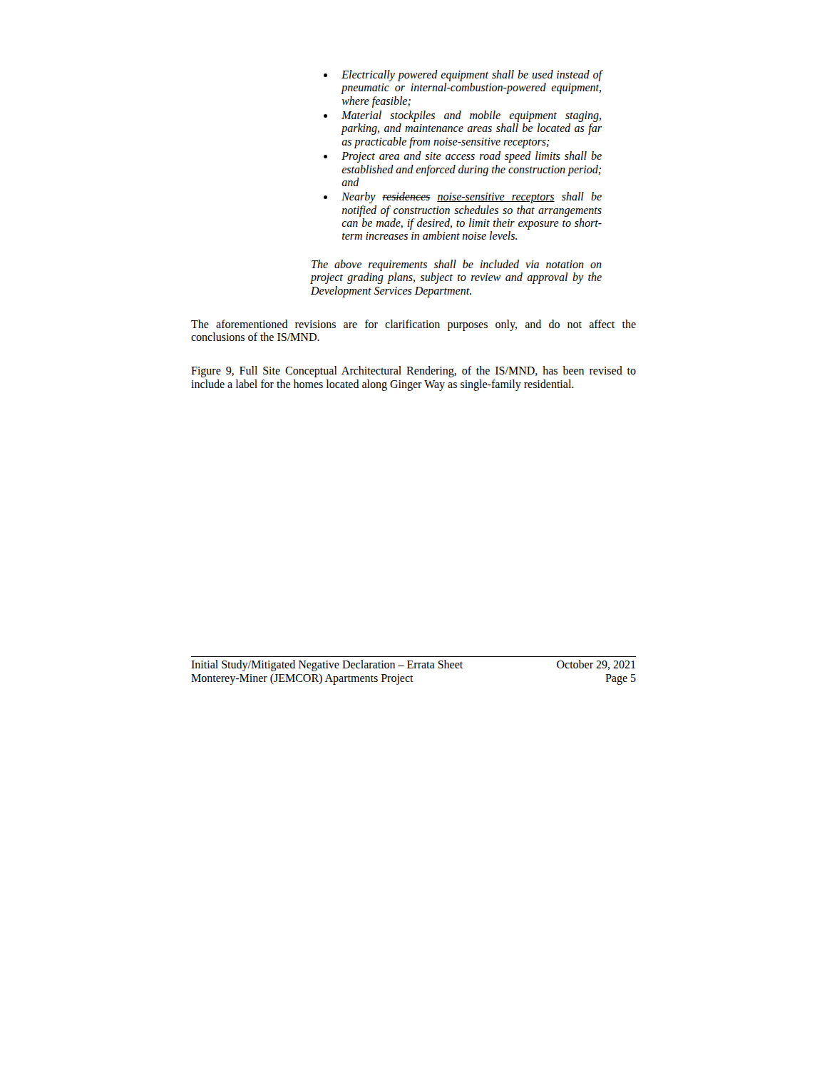Electrically powered equipment shall be used instead of pneumatic or internal-combustion-powered equipment, where feasible;
Material stockpiles and mobile equipment staging, parking, and maintenance areas shall be located as far as practicable from noise-sensitive receptors;
Project area and site access road speed limits shall be established and enforced during the construction period; and
Nearby residences noise-sensitive receptors shall be notified of construction schedules so that arrangements can be made, if desired, to limit their exposure to short-term increases in ambient noise levels.
The above requirements shall be included via notation on project grading plans, subject to review and approval by the Development Services Department.
The aforementioned revisions are for clarification purposes only, and do not affect the conclusions of the IS/MND.
Figure 9, Full Site Conceptual Architectural Rendering, of the IS/MND, has been revised to include a label for the homes located along Ginger Way as single-family residential.
Initial Study/Mitigated Negative Declaration – Errata Sheet
October 29, 2021
Monterey-Miner (JEMCOR) Apartments Project
Page 5